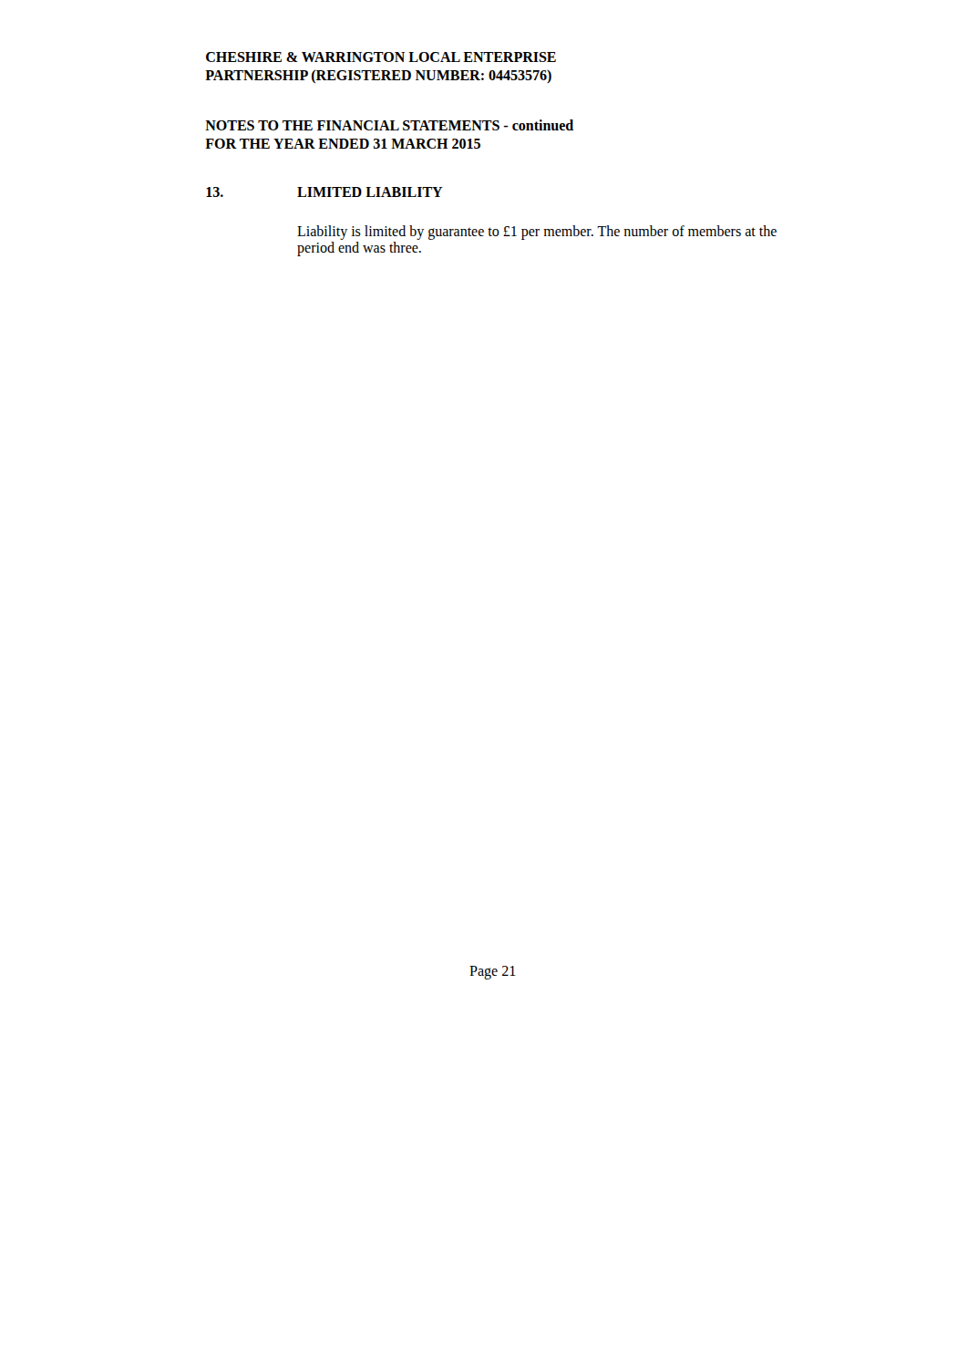CHESHIRE & WARRINGTON LOCAL ENTERPRISE
PARTNERSHIP (REGISTERED NUMBER: 04453576)
NOTES TO THE FINANCIAL STATEMENTS - continued
FOR THE YEAR ENDED 31 MARCH 2015
13.
LIMITED LIABILITY
Liability is limited by guarantee to £1 per member. The number of members at the period end was three.
Page 21